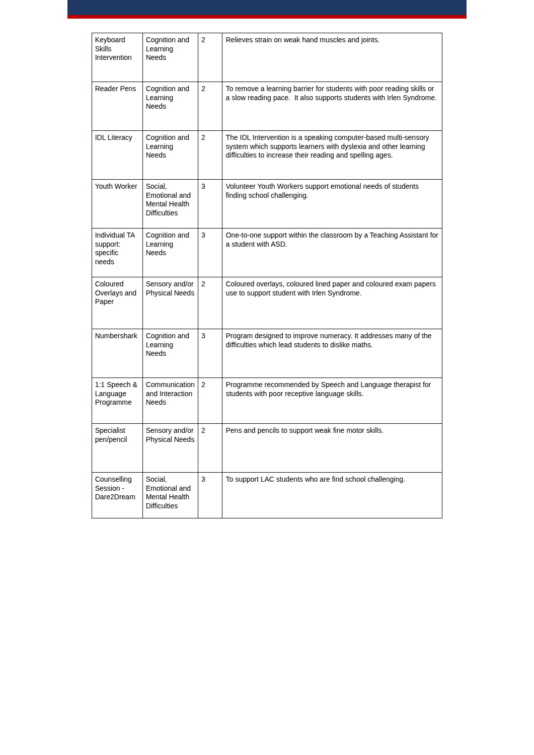| Keyboard Skills Intervention | Cognition and Learning Needs | 2 | Relieves strain on weak hand muscles and joints. |
| Reader Pens | Cognition and Learning Needs | 2 | To remove a learning barrier for students with poor reading skills or a slow reading pace. It also supports students with Irlen Syndrome. |
| IDL Literacy | Cognition and Learning Needs | 2 | The IDL Intervention is a speaking computer-based multi-sensory system which supports learners with dyslexia and other learning difficulties to increase their reading and spelling ages. |
| Youth Worker | Social, Emotional and Mental Health Difficulties | 3 | Volunteer Youth Workers support emotional needs of students finding school challenging. |
| Individual TA support: specific needs | Cognition and Learning Needs | 3 | One-to-one support within the classroom by a Teaching Assistant for a student with ASD. |
| Coloured Overlays and Paper | Sensory and/or Physical Needs | 2 | Coloured overlays, coloured lined paper and coloured exam papers use to support student with Irlen Syndrome. |
| Numbershark | Cognition and Learning Needs | 3 | Program designed to improve numeracy. It addresses many of the difficulties which lead students to dislike maths. |
| 1:1 Speech & Language Programme | Communication and Interaction Needs | 2 | Programme recommended by Speech and Language therapist for students with poor receptive language skills. |
| Specialist pen/pencil | Sensory and/or Physical Needs | 2 | Pens and pencils to support weak fine motor skills. |
| Counselling Session - Dare2Dream | Social, Emotional and Mental Health Difficulties | 3 | To support LAC students who are find school challenging. |